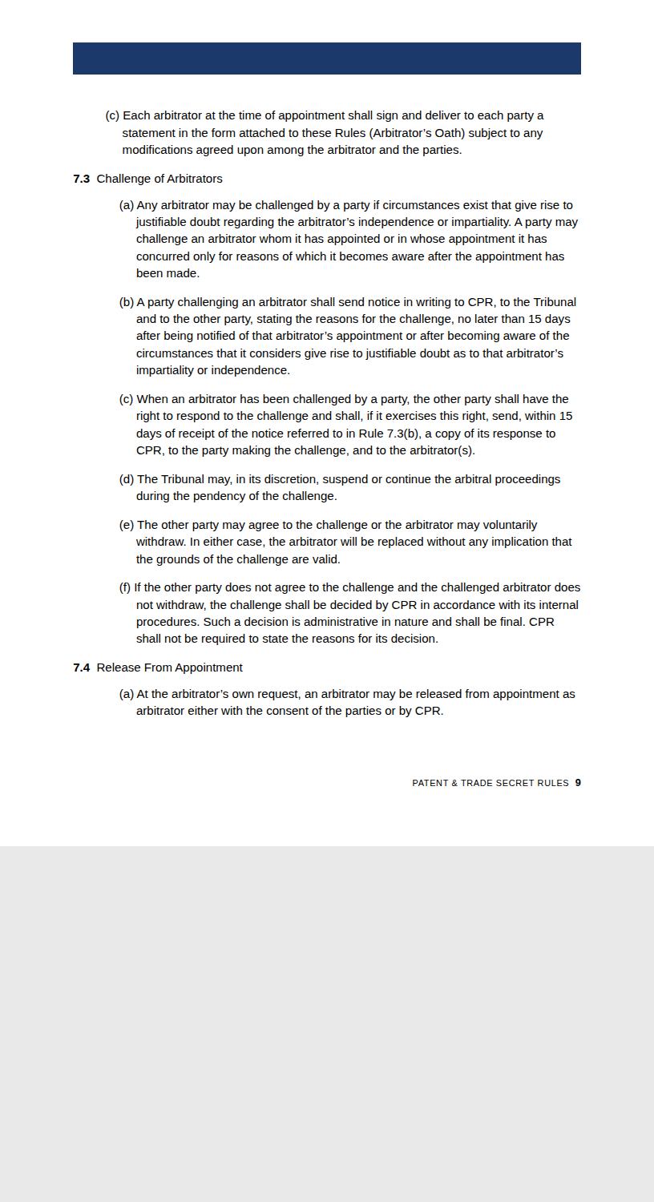(c) Each arbitrator at the time of appointment shall sign and deliver to each party a statement in the form attached to these Rules (Arbitrator’s Oath) subject to any modifications agreed upon among the arbitrator and the parties.
7.3 Challenge of Arbitrators
(a) Any arbitrator may be challenged by a party if circumstances exist that give rise to justifiable doubt regarding the arbitrator’s independence or impartiality. A party may challenge an arbitrator whom it has appointed or in whose appointment it has concurred only for reasons of which it becomes aware after the appointment has been made.
(b) A party challenging an arbitrator shall send notice in writing to CPR, to the Tribunal and to the other party, stating the reasons for the challenge, no later than 15 days after being notified of that arbitrator’s appointment or after becoming aware of the circumstances that it considers give rise to justifiable doubt as to that arbitrator’s impartiality or independence.
(c) When an arbitrator has been challenged by a party, the other party shall have the right to respond to the challenge and shall, if it exercises this right, send, within 15 days of receipt of the notice referred to in Rule 7.3(b), a copy of its response to CPR, to the party making the challenge, and to the arbitrator(s).
(d) The Tribunal may, in its discretion, suspend or continue the arbitral proceedings during the pendency of the challenge.
(e) The other party may agree to the challenge or the arbitrator may voluntarily withdraw. In either case, the arbitrator will be replaced without any implication that the grounds of the challenge are valid.
(f) If the other party does not agree to the challenge and the challenged arbitrator does not withdraw, the challenge shall be decided by CPR in accordance with its internal procedures. Such a decision is administrative in nature and shall be final. CPR shall not be required to state the reasons for its decision.
7.4 Release From Appointment
(a) At the arbitrator’s own request, an arbitrator may be released from appointment as arbitrator either with the consent of the parties or by CPR.
Patent & Trade Secret Rules 9